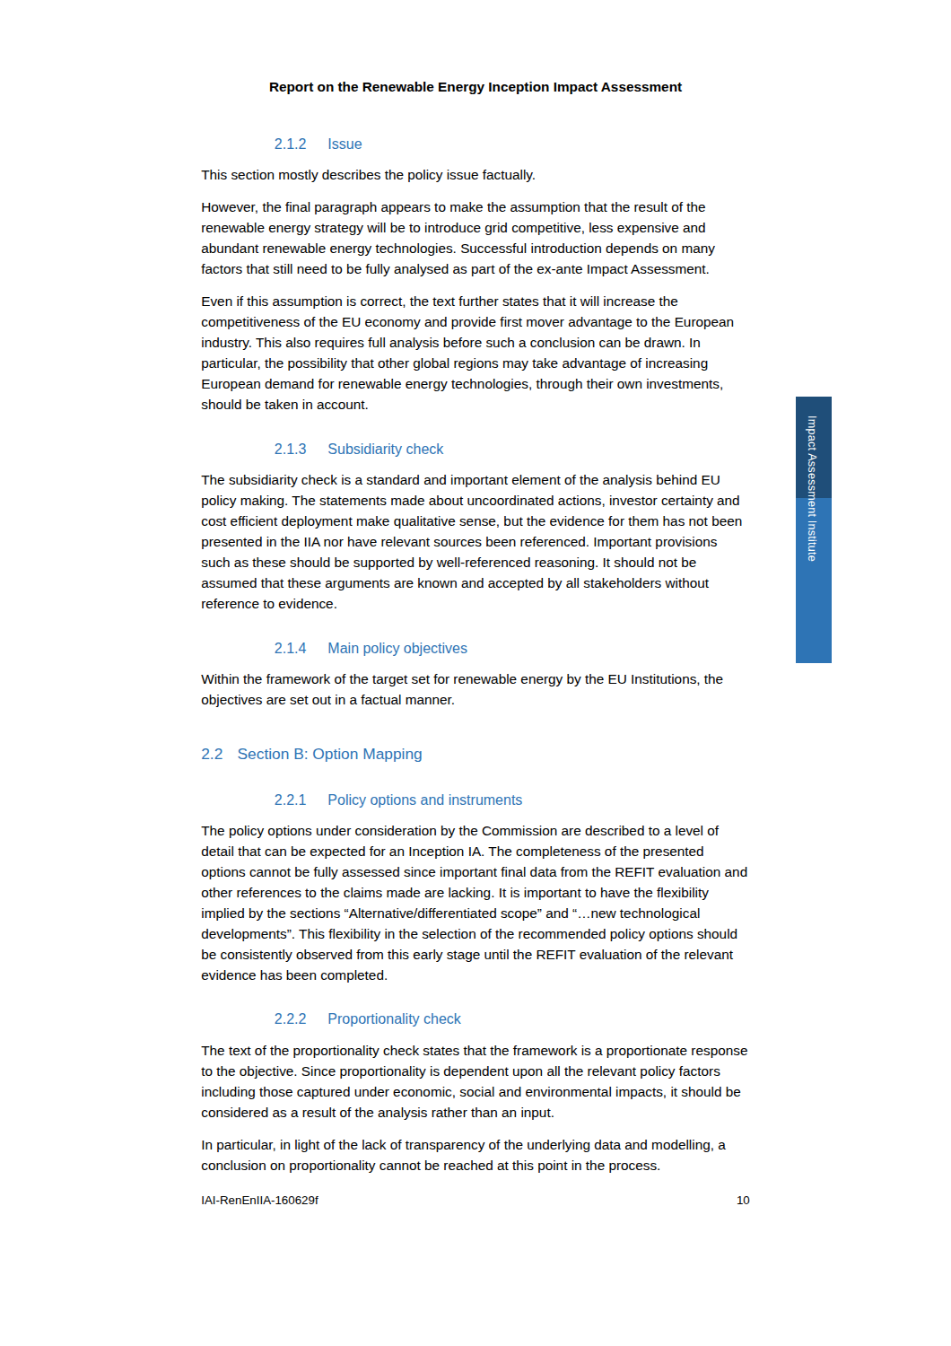Report on the Renewable Energy Inception Impact Assessment
2.1.2 Issue
This section mostly describes the policy issue factually.
However, the final paragraph appears to make the assumption that the result of the renewable energy strategy will be to introduce grid competitive, less expensive and abundant renewable energy technologies. Successful introduction depends on many factors that still need to be fully analysed as part of the ex-ante Impact Assessment.
Even if this assumption is correct, the text further states that it will increase the competitiveness of the EU economy and provide first mover advantage to the European industry. This also requires full analysis before such a conclusion can be drawn. In particular, the possibility that other global regions may take advantage of increasing European demand for renewable energy technologies, through their own investments, should be taken in account.
2.1.3 Subsidiarity check
The subsidiarity check is a standard and important element of the analysis behind EU policy making. The statements made about uncoordinated actions, investor certainty and cost efficient deployment make qualitative sense, but the evidence for them has not been presented in the IIA nor have relevant sources been referenced. Important provisions such as these should be supported by well-referenced reasoning. It should not be assumed that these arguments are known and accepted by all stakeholders without reference to evidence.
2.1.4 Main policy objectives
Within the framework of the target set for renewable energy by the EU Institutions, the objectives are set out in a factual manner.
2.2 Section B: Option Mapping
2.2.1 Policy options and instruments
The policy options under consideration by the Commission are described to a level of detail that can be expected for an Inception IA. The completeness of the presented options cannot be fully assessed since important final data from the REFIT evaluation and other references to the claims made are lacking. It is important to have the flexibility implied by the sections “Alternative/differentiated scope” and “…new technological developments”. This flexibility in the selection of the recommended policy options should be consistently observed from this early stage until the REFIT evaluation of the relevant evidence has been completed.
2.2.2 Proportionality check
The text of the proportionality check states that the framework is a proportionate response to the objective. Since proportionality is dependent upon all the relevant policy factors including those captured under economic, social and environmental impacts, it should be considered as a result of the analysis rather than an input.
In particular, in light of the lack of transparency of the underlying data and modelling, a conclusion on proportionality cannot be reached at this point in the process.
Impact Assessment Institute
IAI-RenEnIIA-160629f
10